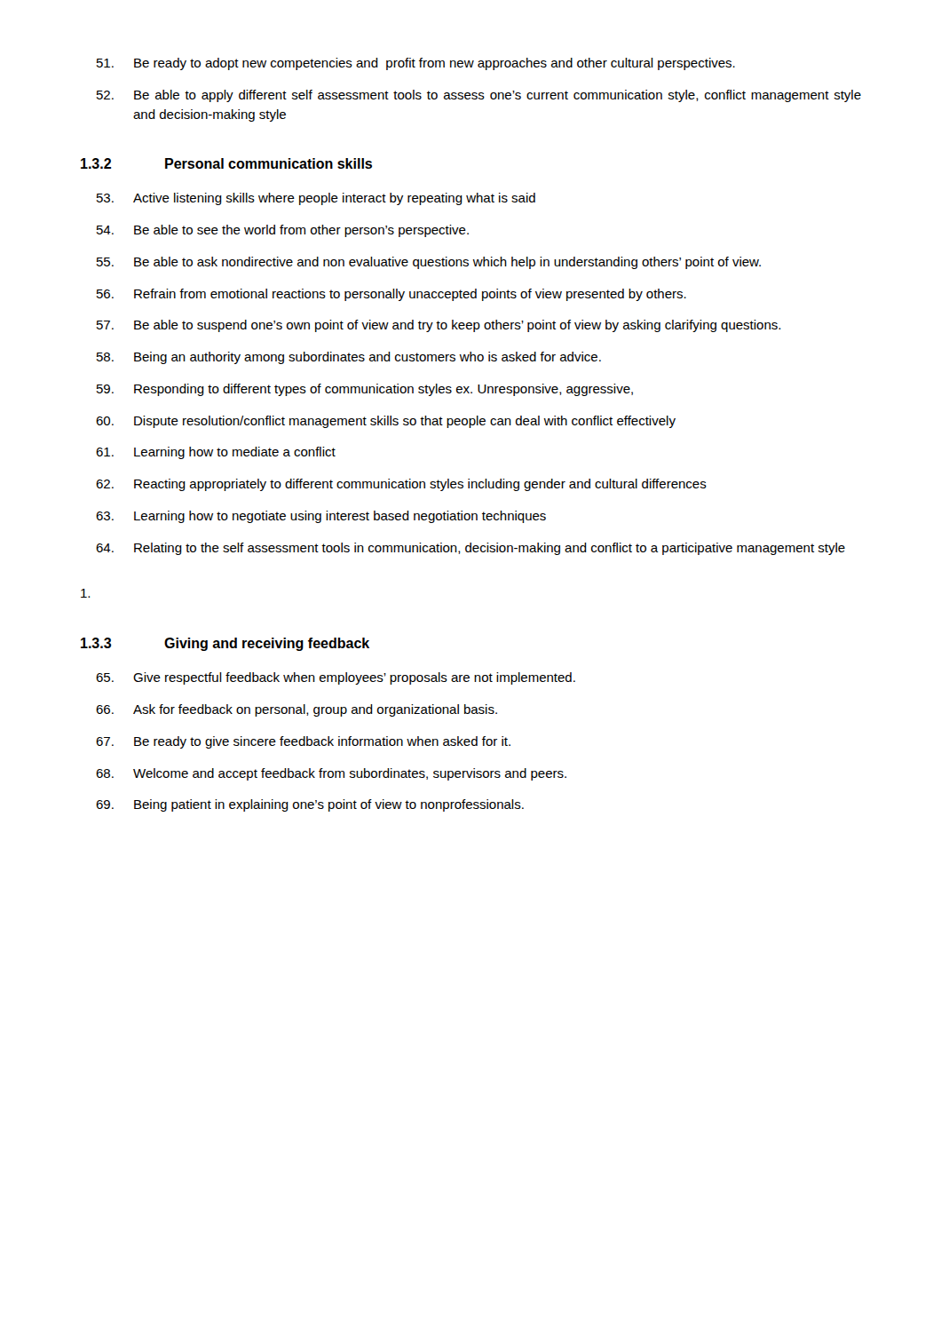51. Be ready to adopt new competencies and profit from new approaches and other cultural perspectives.
52. Be able to apply different self assessment tools to assess one’s current communication style, conflict management style and decision-making style
1.3.2 Personal communication skills
53. Active listening skills where people interact by repeating what is said
54. Be able to see the world from other person’s perspective.
55. Be able to ask nondirective and non evaluative questions which help in understanding others’ point of view.
56. Refrain from emotional reactions to personally unaccepted points of view presented by others.
57. Be able to suspend one’s own point of view and try to keep others’ point of view by asking clarifying questions.
58. Being an authority among subordinates and customers who is asked for advice.
59. Responding to different types of communication styles ex. Unresponsive, aggressive,
60. Dispute resolution/conflict management skills so that people can deal with conflict effectively
61. Learning how to mediate a conflict
62. Reacting appropriately to different communication styles including gender and cultural differences
63. Learning how to negotiate using interest based negotiation techniques
64. Relating to the self assessment tools in communication, decision-making and conflict to a participative management style
1.
1.3.3 Giving and receiving feedback
65. Give respectful feedback when employees’ proposals are not implemented.
66. Ask for feedback on personal, group and organizational basis.
67. Be ready to give sincere feedback information when asked for it.
68. Welcome and accept feedback from subordinates, supervisors and peers.
69. Being patient in explaining one’s point of view to nonprofessionals.